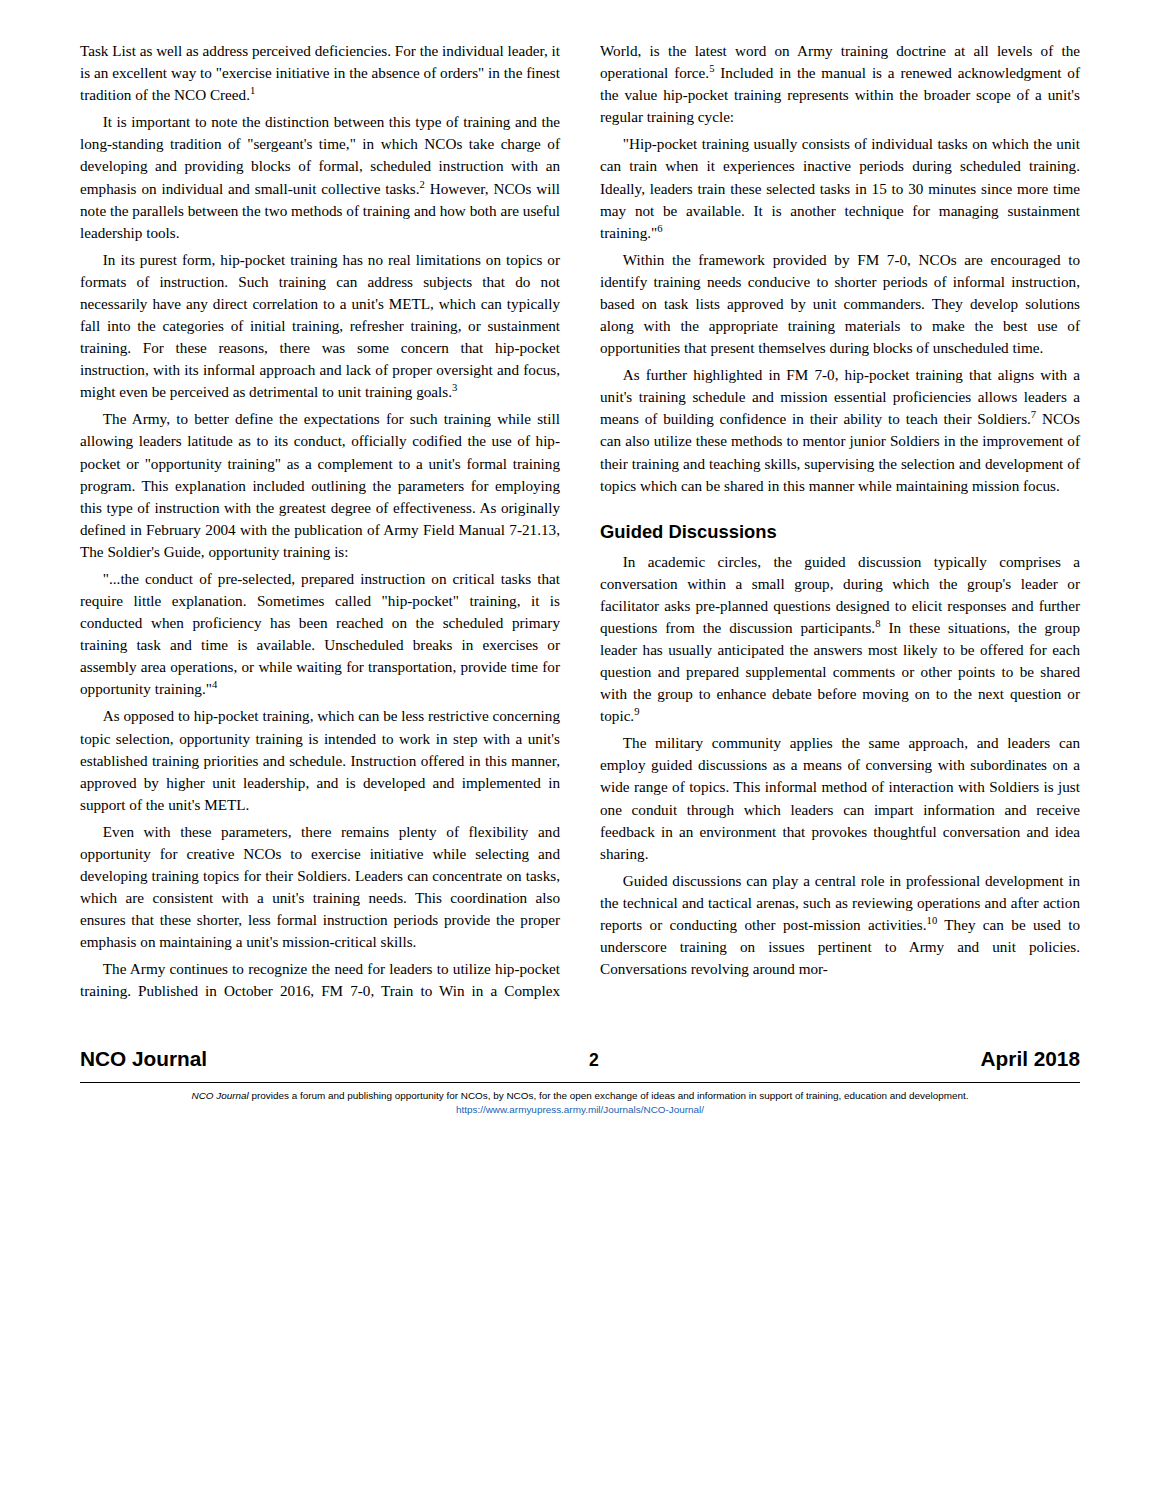Task List as well as address perceived deficiencies. For the individual leader, it is an excellent way to "exercise initiative in the absence of orders" in the finest tradition of the NCO Creed.1
It is important to note the distinction between this type of training and the long-standing tradition of "sergeant's time," in which NCOs take charge of developing and providing blocks of formal, scheduled instruction with an emphasis on individual and small-unit collective tasks.2 However, NCOs will note the parallels between the two methods of training and how both are useful leadership tools.
In its purest form, hip-pocket training has no real limitations on topics or formats of instruction. Such training can address subjects that do not necessarily have any direct correlation to a unit's METL, which can typically fall into the categories of initial training, refresher training, or sustainment training. For these reasons, there was some concern that hip-pocket instruction, with its informal approach and lack of proper oversight and focus, might even be perceived as detrimental to unit training goals.3
The Army, to better define the expectations for such training while still allowing leaders latitude as to its conduct, officially codified the use of hip-pocket or "opportunity training" as a complement to a unit's formal training program. This explanation included outlining the parameters for employing this type of instruction with the greatest degree of effectiveness. As originally defined in February 2004 with the publication of Army Field Manual 7-21.13, The Soldier's Guide, opportunity training is:
"...the conduct of pre-selected, prepared instruction on critical tasks that require little explanation. Sometimes called "hip-pocket" training, it is conducted when proficiency has been reached on the scheduled primary training task and time is available. Unscheduled breaks in exercises or assembly area operations, or while waiting for transportation, provide time for opportunity training."4
As opposed to hip-pocket training, which can be less restrictive concerning topic selection, opportunity training is intended to work in step with a unit's established training priorities and schedule. Instruction offered in this manner, approved by higher unit leadership, and is developed and implemented in support of the unit's METL.
Even with these parameters, there remains plenty of flexibility and opportunity for creative NCOs to exercise initiative while selecting and developing training topics for their Soldiers. Leaders can concentrate on tasks, which are consistent with a unit's training needs. This coordination also ensures that these shorter, less formal instruction periods provide the proper emphasis on maintaining a unit's mission-critical skills.
The Army continues to recognize the need for leaders to utilize hip-pocket training. Published in October 2016, FM 7-0, Train to Win in a Complex World, is the latest word on Army training doctrine at all levels of the operational force.5 Included in the manual is a renewed acknowledgment of the value hip-pocket training represents within the broader scope of a unit's regular training cycle:
"Hip-pocket training usually consists of individual tasks on which the unit can train when it experiences inactive periods during scheduled training. Ideally, leaders train these selected tasks in 15 to 30 minutes since more time may not be available. It is another technique for managing sustainment training."6
Within the framework provided by FM 7-0, NCOs are encouraged to identify training needs conducive to shorter periods of informal instruction, based on task lists approved by unit commanders. They develop solutions along with the appropriate training materials to make the best use of opportunities that present themselves during blocks of unscheduled time.
As further highlighted in FM 7-0, hip-pocket training that aligns with a unit's training schedule and mission essential proficiencies allows leaders a means of building confidence in their ability to teach their Soldiers.7 NCOs can also utilize these methods to mentor junior Soldiers in the improvement of their training and teaching skills, supervising the selection and development of topics which can be shared in this manner while maintaining mission focus.
Guided Discussions
In academic circles, the guided discussion typically comprises a conversation within a small group, during which the group's leader or facilitator asks pre-planned questions designed to elicit responses and further questions from the discussion participants.8 In these situations, the group leader has usually anticipated the answers most likely to be offered for each question and prepared supplemental comments or other points to be shared with the group to enhance debate before moving on to the next question or topic.9
The military community applies the same approach, and leaders can employ guided discussions as a means of conversing with subordinates on a wide range of topics. This informal method of interaction with Soldiers is just one conduit through which leaders can impart information and receive feedback in an environment that provokes thoughtful conversation and idea sharing.
Guided discussions can play a central role in professional development in the technical and tactical arenas, such as reviewing operations and after action reports or conducting other post-mission activities.10 They can be used to underscore training on issues pertinent to Army and unit policies. Conversations revolving around mor-
NCO Journal 2 April 2018
NCO Journal provides a forum and publishing opportunity for NCOs, by NCOs, for the open exchange of ideas and information in support of training, education and development.
https://www.armyupress.army.mil/Journals/NCO-Journal/